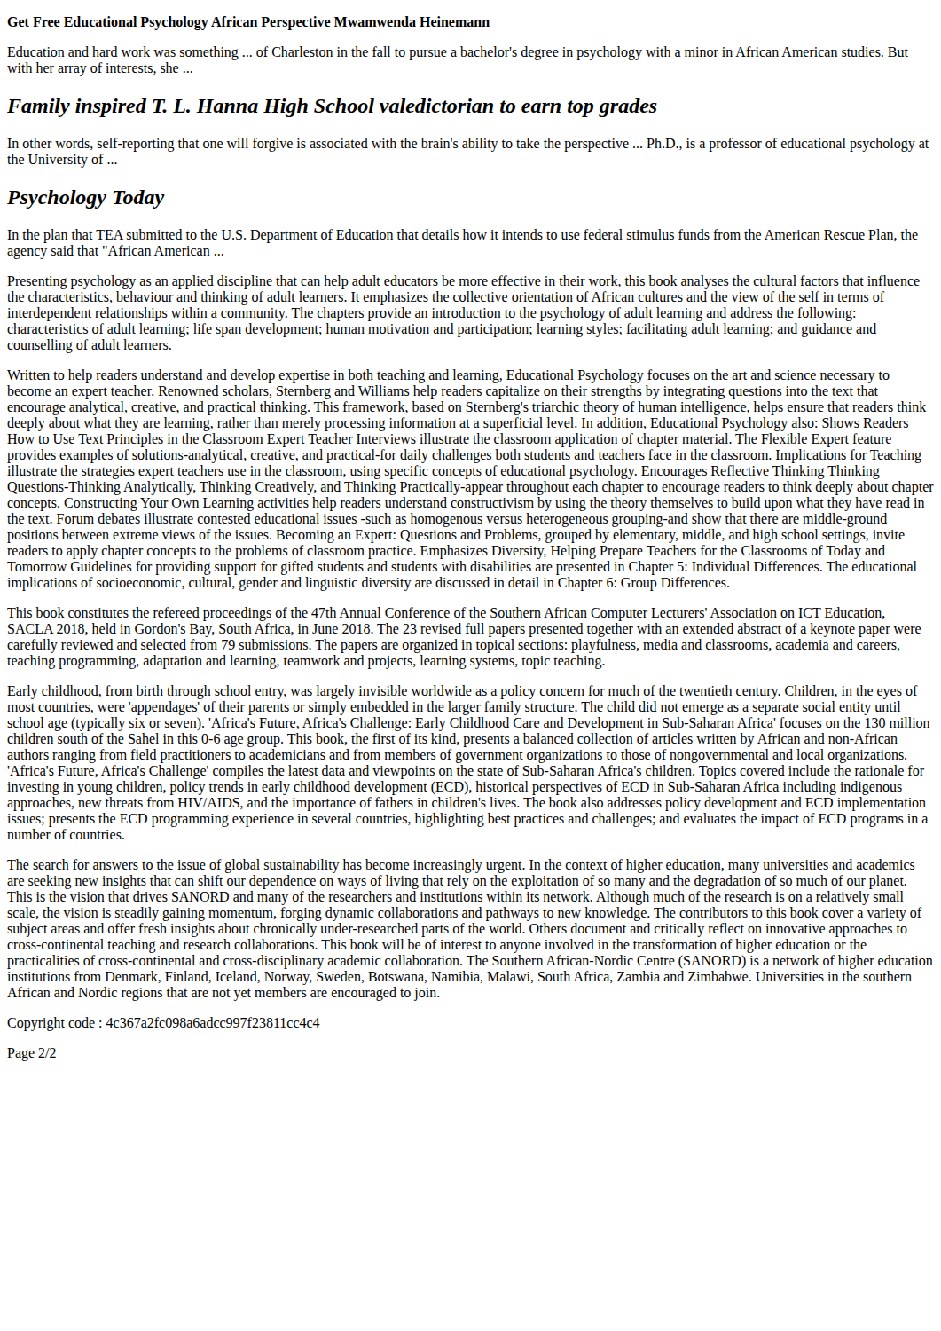Get Free Educational Psychology African Perspective Mwamwenda Heinemann
Education and hard work was something ... of Charleston in the fall to pursue a bachelor's degree in psychology with a minor in African American studies. But with her array of interests, she ...
Family inspired T. L. Hanna High School valedictorian to earn top grades
In other words, self-reporting that one will forgive is associated with the brain's ability to take the perspective ... Ph.D., is a professor of educational psychology at the University of ...
Psychology Today
In the plan that TEA submitted to the U.S. Department of Education that details how it intends to use federal stimulus funds from the American Rescue Plan, the agency said that "African American ...
Presenting psychology as an applied discipline that can help adult educators be more effective in their work, this book analyses the cultural factors that influence the characteristics, behaviour and thinking of adult learners. It emphasizes the collective orientation of African cultures and the view of the self in terms of interdependent relationships within a community. The chapters provide an introduction to the psychology of adult learning and address the following: characteristics of adult learning; life span development; human motivation and participation; learning styles; facilitating adult learning; and guidance and counselling of adult learners.
Written to help readers understand and develop expertise in both teaching and learning, Educational Psychology focuses on the art and science necessary to become an expert teacher. Renowned scholars, Sternberg and Williams help readers capitalize on their strengths by integrating questions into the text that encourage analytical, creative, and practical thinking. This framework, based on Sternberg's triarchic theory of human intelligence, helps ensure that readers think deeply about what they are learning, rather than merely processing information at a superficial level. In addition, Educational Psychology also: Shows Readers How to Use Text Principles in the Classroom Expert Teacher Interviews illustrate the classroom application of chapter material. The Flexible Expert feature provides examples of solutions-analytical, creative, and practical-for daily challenges both students and teachers face in the classroom. Implications for Teaching illustrate the strategies expert teachers use in the classroom, using specific concepts of educational psychology. Encourages Reflective Thinking Thinking Questions-Thinking Analytically, Thinking Creatively, and Thinking Practically-appear throughout each chapter to encourage readers to think deeply about chapter concepts. Constructing Your Own Learning activities help readers understand constructivism by using the theory themselves to build upon what they have read in the text. Forum debates illustrate contested educational issues -such as homogenous versus heterogeneous grouping-and show that there are middle-ground positions between extreme views of the issues. Becoming an Expert: Questions and Problems, grouped by elementary, middle, and high school settings, invite readers to apply chapter concepts to the problems of classroom practice. Emphasizes Diversity, Helping Prepare Teachers for the Classrooms of Today and Tomorrow Guidelines for providing support for gifted students and students with disabilities are presented in Chapter 5: Individual Differences. The educational implications of socioeconomic, cultural, gender and linguistic diversity are discussed in detail in Chapter 6: Group Differences.
This book constitutes the refereed proceedings of the 47th Annual Conference of the Southern African Computer Lecturers' Association on ICT Education, SACLA 2018, held in Gordon's Bay, South Africa, in June 2018. The 23 revised full papers presented together with an extended abstract of a keynote paper were carefully reviewed and selected from 79 submissions. The papers are organized in topical sections: playfulness, media and classrooms, academia and careers, teaching programming, adaptation and learning, teamwork and projects, learning systems, topic teaching.
Early childhood, from birth through school entry, was largely invisible worldwide as a policy concern for much of the twentieth century. Children, in the eyes of most countries, were 'appendages' of their parents or simply embedded in the larger family structure. The child did not emerge as a separate social entity until school age (typically six or seven). 'Africa's Future, Africa's Challenge: Early Childhood Care and Development in Sub-Saharan Africa' focuses on the 130 million children south of the Sahel in this 0-6 age group. This book, the first of its kind, presents a balanced collection of articles written by African and non-African authors ranging from field practitioners to academicians and from members of government organizations to those of nongovernmental and local organizations. 'Africa's Future, Africa's Challenge' compiles the latest data and viewpoints on the state of Sub-Saharan Africa's children. Topics covered include the rationale for investing in young children, policy trends in early childhood development (ECD), historical perspectives of ECD in Sub-Saharan Africa including indigenous approaches, new threats from HIV/AIDS, and the importance of fathers in children's lives. The book also addresses policy development and ECD implementation issues; presents the ECD programming experience in several countries, highlighting best practices and challenges; and evaluates the impact of ECD programs in a number of countries.
The search for answers to the issue of global sustainability has become increasingly urgent. In the context of higher education, many universities and academics are seeking new insights that can shift our dependence on ways of living that rely on the exploitation of so many and the degradation of so much of our planet. This is the vision that drives SANORD and many of the researchers and institutions within its network. Although much of the research is on a relatively small scale, the vision is steadily gaining momentum, forging dynamic collaborations and pathways to new knowledge. The contributors to this book cover a variety of subject areas and offer fresh insights about chronically under-researched parts of the world. Others document and critically reflect on innovative approaches to cross-continental teaching and research collaborations. This book will be of interest to anyone involved in the transformation of higher education or the practicalities of cross-continental and cross-disciplinary academic collaboration. The Southern African-Nordic Centre (SANORD) is a network of higher education institutions from Denmark, Finland, Iceland, Norway, Sweden, Botswana, Namibia, Malawi, South Africa, Zambia and Zimbabwe. Universities in the southern African and Nordic regions that are not yet members are encouraged to join.
Copyright code : 4c367a2fc098a6adcc997f23811cc4c4
Page 2/2